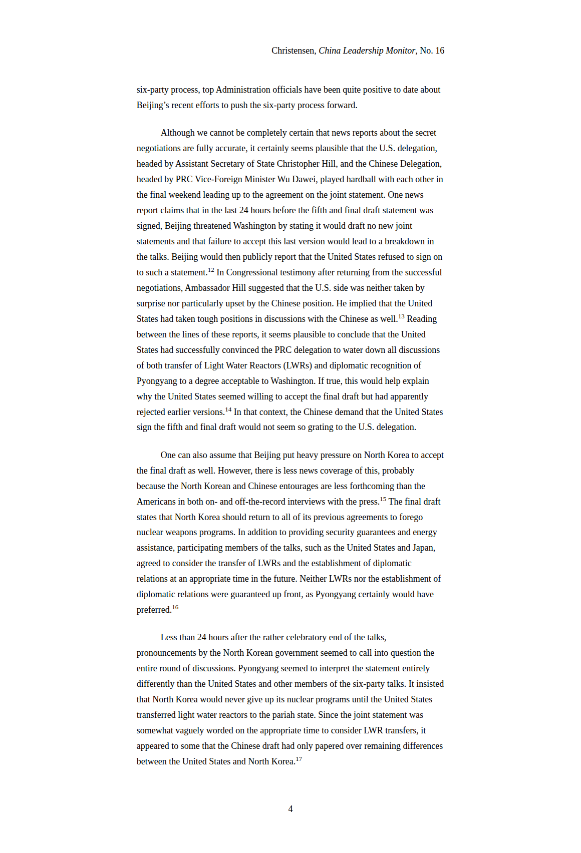Christensen, China Leadership Monitor, No. 16
six-party process, top Administration officials have been quite positive to date about Beijing’s recent efforts to push the six-party process forward.
Although we cannot be completely certain that news reports about the secret negotiations are fully accurate, it certainly seems plausible that the U.S. delegation, headed by Assistant Secretary of State Christopher Hill, and the Chinese Delegation, headed by PRC Vice-Foreign Minister Wu Dawei, played hardball with each other in the final weekend leading up to the agreement on the joint statement. One news report claims that in the last 24 hours before the fifth and final draft statement was signed, Beijing threatened Washington by stating it would draft no new joint statements and that failure to accept this last version would lead to a breakdown in the talks. Beijing would then publicly report that the United States refused to sign on to such a statement.12 In Congressional testimony after returning from the successful negotiations, Ambassador Hill suggested that the U.S. side was neither taken by surprise nor particularly upset by the Chinese position. He implied that the United States had taken tough positions in discussions with the Chinese as well.13 Reading between the lines of these reports, it seems plausible to conclude that the United States had successfully convinced the PRC delegation to water down all discussions of both transfer of Light Water Reactors (LWRs) and diplomatic recognition of Pyongyang to a degree acceptable to Washington. If true, this would help explain why the United States seemed willing to accept the final draft but had apparently rejected earlier versions.14 In that context, the Chinese demand that the United States sign the fifth and final draft would not seem so grating to the U.S. delegation.
One can also assume that Beijing put heavy pressure on North Korea to accept the final draft as well. However, there is less news coverage of this, probably because the North Korean and Chinese entourages are less forthcoming than the Americans in both on- and off-the-record interviews with the press.15 The final draft states that North Korea should return to all of its previous agreements to forego nuclear weapons programs. In addition to providing security guarantees and energy assistance, participating members of the talks, such as the United States and Japan, agreed to consider the transfer of LWRs and the establishment of diplomatic relations at an appropriate time in the future. Neither LWRs nor the establishment of diplomatic relations were guaranteed up front, as Pyongyang certainly would have preferred.16
Less than 24 hours after the rather celebratory end of the talks, pronouncements by the North Korean government seemed to call into question the entire round of discussions. Pyongyang seemed to interpret the statement entirely differently than the United States and other members of the six-party talks. It insisted that North Korea would never give up its nuclear programs until the United States transferred light water reactors to the pariah state. Since the joint statement was somewhat vaguely worded on the appropriate time to consider LWR transfers, it appeared to some that the Chinese draft had only papered over remaining differences between the United States and North Korea.17
4